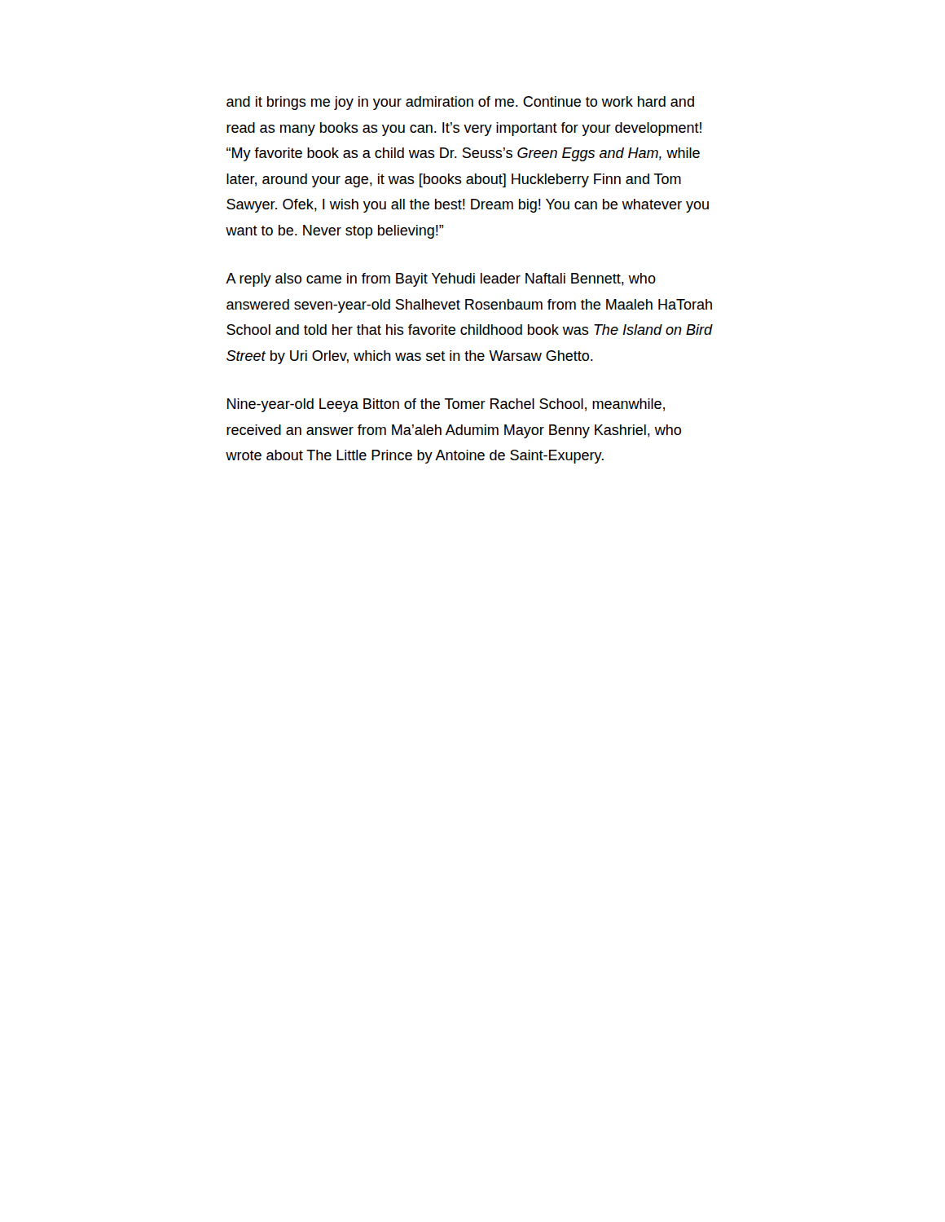and it brings me joy in your admiration of me. Continue to work hard and read as many books as you can. It’s very important for your development! “My favorite book as a child was Dr. Seuss’s Green Eggs and Ham, while later, around your age, it was [books about] Huckleberry Finn and Tom Sawyer. Ofek, I wish you all the best! Dream big! You can be whatever you want to be. Never stop believing!”
A reply also came in from Bayit Yehudi leader Naftali Bennett, who answered seven-year-old Shalhevet Rosenbaum from the Maaleh HaTorah School and told her that his favorite childhood book was The Island on Bird Street by Uri Orlev, which was set in the Warsaw Ghetto.
Nine-year-old Leeya Bitton of the Tomer Rachel School, meanwhile, received an answer from Ma’aleh Adumim Mayor Benny Kashriel, who wrote about The Little Prince by Antoine de Saint-Exupery.